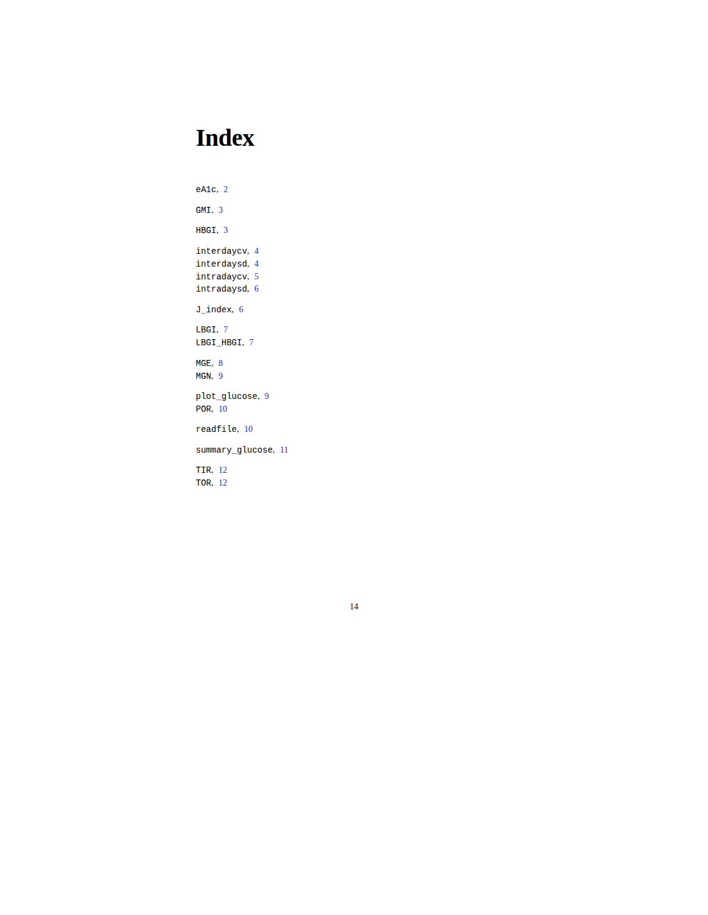Index
eA1c, 2
GMI, 3
HBGI, 3
interdaycv, 4
interdaysd, 4
intradaycv, 5
intradaysd, 6
J_index, 6
LBGI, 7
LBGI_HBGI, 7
MGE, 8
MGN, 9
plot_glucose, 9
POR, 10
readfile, 10
summary_glucose, 11
TIR, 12
TOR, 12
14